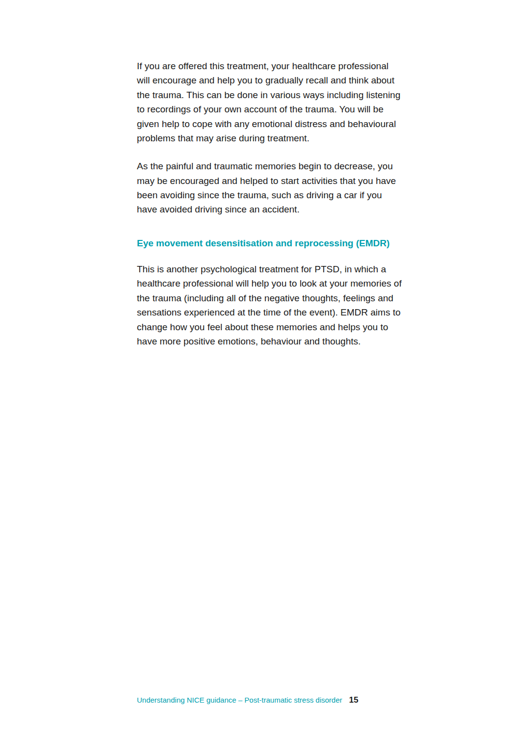If you are offered this treatment, your healthcare professional will encourage and help you to gradually recall and think about the trauma. This can be done in various ways including listening to recordings of your own account of the trauma. You will be given help to cope with any emotional distress and behavioural problems that may arise during treatment.
As the painful and traumatic memories begin to decrease, you may be encouraged and helped to start activities that you have been avoiding since the trauma, such as driving a car if you have avoided driving since an accident.
Eye movement desensitisation and reprocessing (EMDR)
This is another psychological treatment for PTSD, in which a healthcare professional will help you to look at your memories of the trauma (including all of the negative thoughts, feelings and sensations experienced at the time of the event). EMDR aims to change how you feel about these memories and helps you to have more positive emotions, behaviour and thoughts.
Understanding NICE guidance – Post-traumatic stress disorder 15